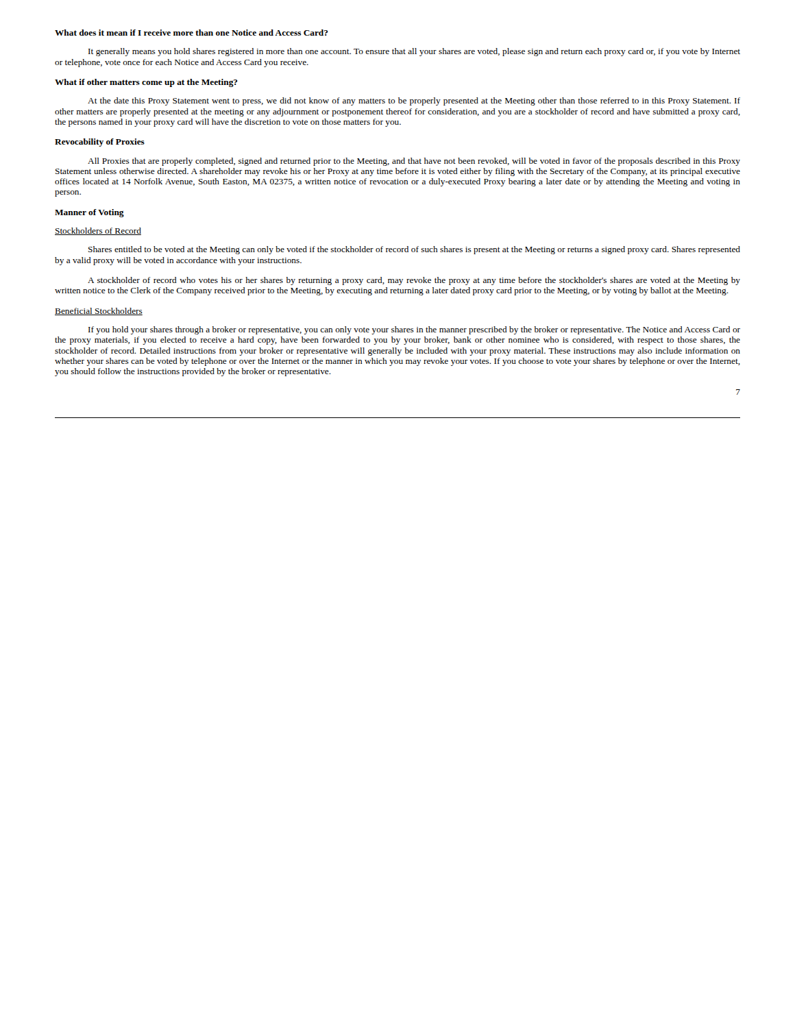What does it mean if I receive more than one Notice and Access Card?
It generally means you hold shares registered in more than one account. To ensure that all your shares are voted, please sign and return each proxy card or, if you vote by Internet or telephone, vote once for each Notice and Access Card you receive.
What if other matters come up at the Meeting?
At the date this Proxy Statement went to press, we did not know of any matters to be properly presented at the Meeting other than those referred to in this Proxy Statement. If other matters are properly presented at the meeting or any adjournment or postponement thereof for consideration, and you are a stockholder of record and have submitted a proxy card, the persons named in your proxy card will have the discretion to vote on those matters for you.
Revocability of Proxies
All Proxies that are properly completed, signed and returned prior to the Meeting, and that have not been revoked, will be voted in favor of the proposals described in this Proxy Statement unless otherwise directed. A shareholder may revoke his or her Proxy at any time before it is voted either by filing with the Secretary of the Company, at its principal executive offices located at 14 Norfolk Avenue, South Easton, MA 02375, a written notice of revocation or a duly-executed Proxy bearing a later date or by attending the Meeting and voting in person.
Manner of Voting
Stockholders of Record
Shares entitled to be voted at the Meeting can only be voted if the stockholder of record of such shares is present at the Meeting or returns a signed proxy card. Shares represented by a valid proxy will be voted in accordance with your instructions.
A stockholder of record who votes his or her shares by returning a proxy card, may revoke the proxy at any time before the stockholder's shares are voted at the Meeting by written notice to the Clerk of the Company received prior to the Meeting, by executing and returning a later dated proxy card prior to the Meeting, or by voting by ballot at the Meeting.
Beneficial Stockholders
If you hold your shares through a broker or representative, you can only vote your shares in the manner prescribed by the broker or representative. The Notice and Access Card or the proxy materials, if you elected to receive a hard copy, have been forwarded to you by your broker, bank or other nominee who is considered, with respect to those shares, the stockholder of record. Detailed instructions from your broker or representative will generally be included with your proxy material. These instructions may also include information on whether your shares can be voted by telephone or over the Internet or the manner in which you may revoke your votes. If you choose to vote your shares by telephone or over the Internet, you should follow the instructions provided by the broker or representative.
7